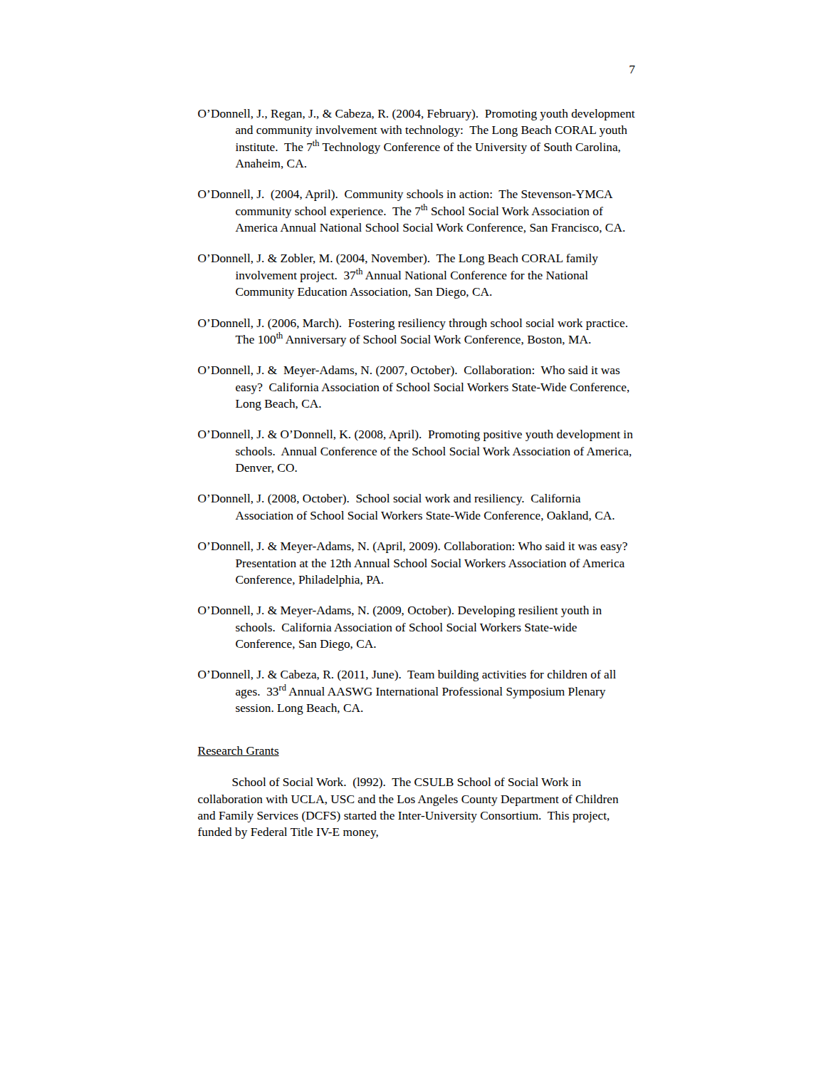7
O’Donnell, J., Regan, J., & Cabeza, R. (2004, February). Promoting youth development and community involvement with technology: The Long Beach CORAL youth institute. The 7th Technology Conference of the University of South Carolina, Anaheim, CA.
O’Donnell, J. (2004, April). Community schools in action: The Stevenson-YMCA community school experience. The 7th School Social Work Association of America Annual National School Social Work Conference, San Francisco, CA.
O’Donnell, J. & Zobler, M. (2004, November). The Long Beach CORAL family involvement project. 37th Annual National Conference for the National Community Education Association, San Diego, CA.
O’Donnell, J. (2006, March). Fostering resiliency through school social work practice. The 100th Anniversary of School Social Work Conference, Boston, MA.
O’Donnell, J. & Meyer-Adams, N. (2007, October). Collaboration: Who said it was easy? California Association of School Social Workers State-Wide Conference, Long Beach, CA.
O’Donnell, J. & O’Donnell, K. (2008, April). Promoting positive youth development in schools. Annual Conference of the School Social Work Association of America, Denver, CO.
O’Donnell, J. (2008, October). School social work and resiliency. California Association of School Social Workers State-Wide Conference, Oakland, CA.
O’Donnell, J. & Meyer-Adams, N. (April, 2009). Collaboration: Who said it was easy? Presentation at the 12th Annual School Social Workers Association of America Conference, Philadelphia, PA.
O’Donnell, J. & Meyer-Adams, N. (2009, October). Developing resilient youth in schools. California Association of School Social Workers State-wide Conference, San Diego, CA.
O’Donnell, J. & Cabeza, R. (2011, June). Team building activities for children of all ages. 33rd Annual AASWG International Professional Symposium Plenary session. Long Beach, CA.
Research Grants
School of Social Work. (l992). The CSULB School of Social Work in collaboration with UCLA, USC and the Los Angeles County Department of Children and Family Services (DCFS) started the Inter-University Consortium. This project, funded by Federal Title IV-E money,